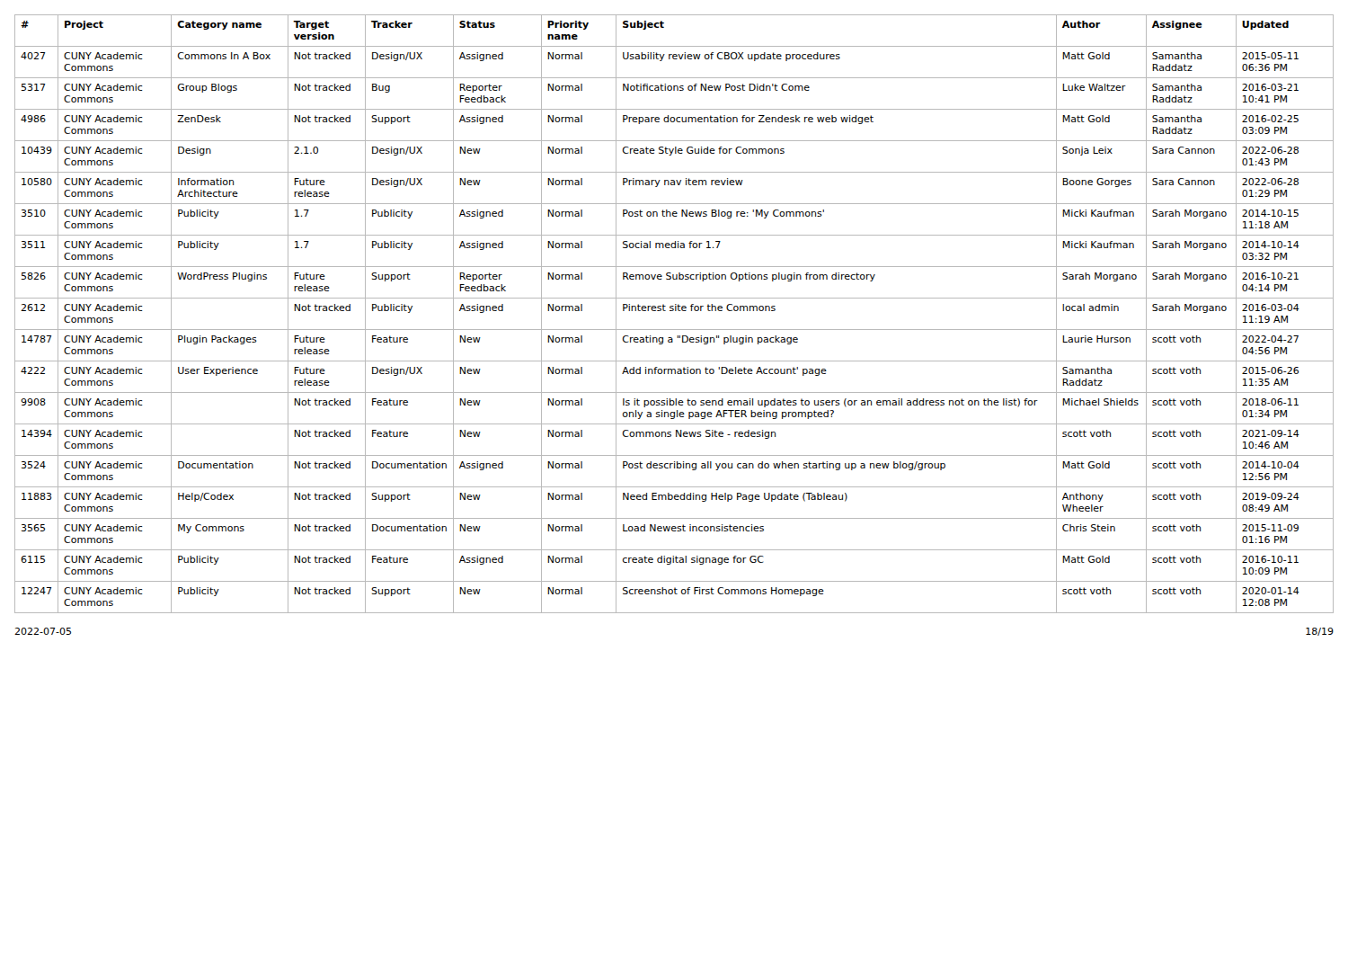| # | Project | Category name | Target version | Tracker | Status | Priority name | Subject | Author | Assignee | Updated |
| --- | --- | --- | --- | --- | --- | --- | --- | --- | --- | --- |
| 4027 | CUNY Academic Commons | Commons In A Box | Not tracked | Design/UX | Assigned | Normal | Usability review of CBOX update procedures | Matt Gold | Samantha Raddatz | 2015-05-11 06:36 PM |
| 5317 | CUNY Academic Commons | Group Blogs | Not tracked | Bug | Reporter Feedback | Normal | Notifications of New Post Didn't Come | Luke Waltzer | Samantha Raddatz | 2016-03-21 10:41 PM |
| 4986 | CUNY Academic Commons | ZenDesk | Not tracked | Support | Assigned | Normal | Prepare documentation for Zendesk re web widget | Matt Gold | Samantha Raddatz | 2016-02-25 03:09 PM |
| 10439 | CUNY Academic Commons | Design | 2.1.0 | Design/UX | New | Normal | Create Style Guide for Commons | Sonja Leix | Sara Cannon | 2022-06-28 01:43 PM |
| 10580 | CUNY Academic Commons | Information Architecture | Future release | Design/UX | New | Normal | Primary nav item review | Boone Gorges | Sara Cannon | 2022-06-28 01:29 PM |
| 3510 | CUNY Academic Commons | Publicity | 1.7 | Publicity | Assigned | Normal | Post on the News Blog re: 'My Commons' | Micki Kaufman | Sarah Morgano | 2014-10-15 11:18 AM |
| 3511 | CUNY Academic Commons | Publicity | 1.7 | Publicity | Assigned | Normal | Social media for 1.7 | Micki Kaufman | Sarah Morgano | 2014-10-14 03:32 PM |
| 5826 | CUNY Academic Commons | WordPress Plugins | Future release | Support | Reporter Feedback | Normal | Remove Subscription Options plugin from directory | Sarah Morgano | Sarah Morgano | 2016-10-21 04:14 PM |
| 2612 | CUNY Academic Commons | | Not tracked | Publicity | Assigned | Normal | Pinterest site for the Commons | local admin | Sarah Morgano | 2016-03-04 11:19 AM |
| 14787 | CUNY Academic Commons | Plugin Packages | Future release | Feature | New | Normal | Creating a "Design" plugin package | Laurie Hurson | scott voth | 2022-04-27 04:56 PM |
| 4222 | CUNY Academic Commons | User Experience | Future release | Design/UX | New | Normal | Add information to 'Delete Account' page | Samantha Raddatz | scott voth | 2015-06-26 11:35 AM |
| 9908 | CUNY Academic Commons | | Not tracked | Feature | New | Normal | Is it possible to send email updates to users (or an email address not on the list) for only a single page AFTER being prompted? | Michael Shields | scott voth | 2018-06-11 01:34 PM |
| 14394 | CUNY Academic Commons | | Not tracked | Feature | New | Normal | Commons News Site - redesign | scott voth | scott voth | 2021-09-14 10:46 AM |
| 3524 | CUNY Academic Commons | Documentation | Not tracked | Documentation | Assigned | Normal | Post describing all you can do when starting up a new blog/group | Matt Gold | scott voth | 2014-10-04 12:56 PM |
| 11883 | CUNY Academic Commons | Help/Codex | Not tracked | Support | New | Normal | Need Embedding Help Page Update (Tableau) | Anthony Wheeler | scott voth | 2019-09-24 08:49 AM |
| 3565 | CUNY Academic Commons | My Commons | Not tracked | Documentation | New | Normal | Load Newest inconsistencies | Chris Stein | scott voth | 2015-11-09 01:16 PM |
| 6115 | CUNY Academic Commons | Publicity | Not tracked | Feature | Assigned | Normal | create digital signage for GC | Matt Gold | scott voth | 2016-10-11 10:09 PM |
| 12247 | CUNY Academic Commons | Publicity | Not tracked | Support | New | Normal | Screenshot of First Commons Homepage | scott voth | scott voth | 2020-01-14 12:08 PM |
2022-07-05 18/19